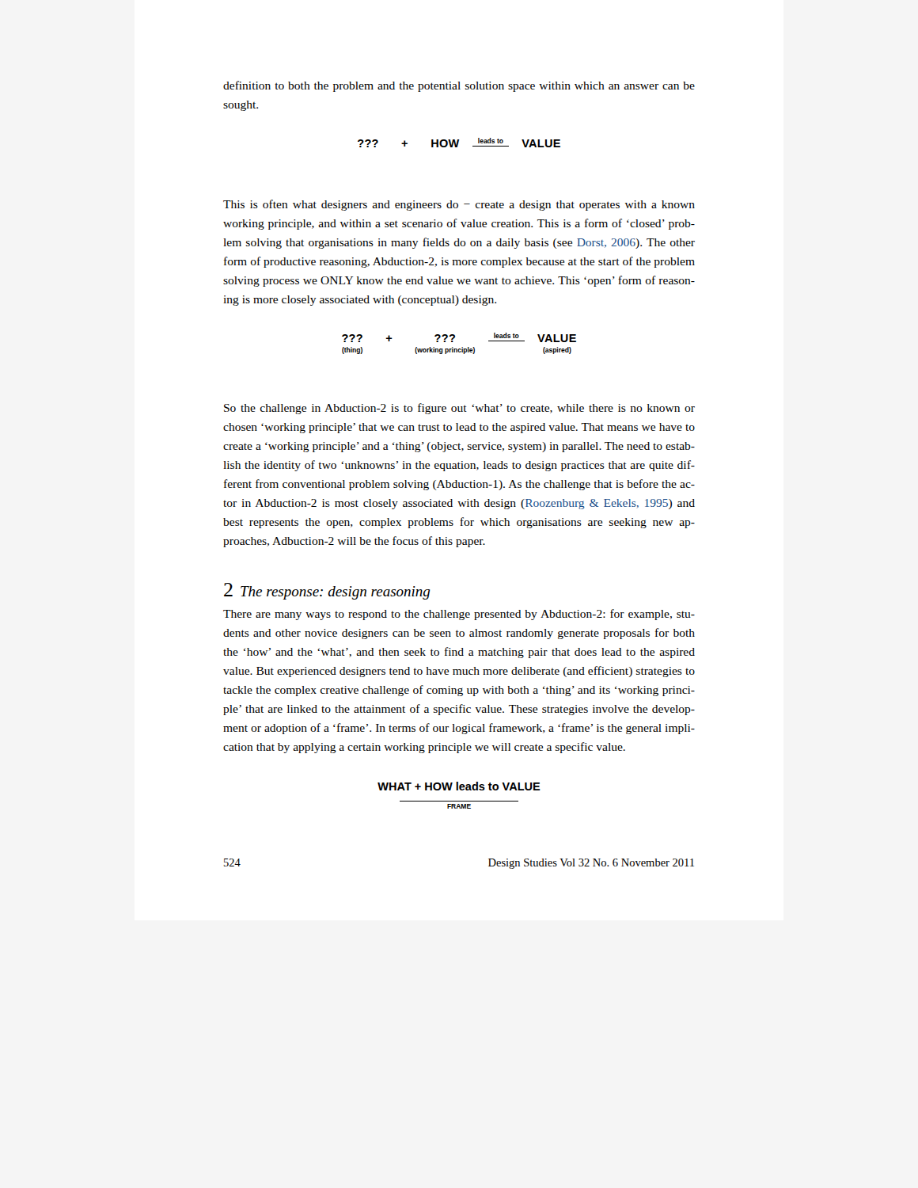definition to both the problem and the potential solution space within which an answer can be sought.
??? + HOW leads to VALUE
This is often what designers and engineers do − create a design that operates with a known working principle, and within a set scenario of value creation. This is a form of ‘closed’ problem solving that organisations in many fields do on a daily basis (see Dorst, 2006). The other form of productive reasoning, Abduction-2, is more complex because at the start of the problem solving process we ONLY know the end value we want to achieve. This ‘open’ form of reasoning is more closely associated with (conceptual) design.
???(thing) + ???(working principle) leads to VALUE(aspired)
So the challenge in Abduction-2 is to figure out ‘what’ to create, while there is no known or chosen ‘working principle’ that we can trust to lead to the aspired value. That means we have to create a ‘working principle’ and a ‘thing’ (object, service, system) in parallel. The need to establish the identity of two ‘unknowns’ in the equation, leads to design practices that are quite different from conventional problem solving (Abduction-1). As the challenge that is before the actor in Abduction-2 is most closely associated with design (Roozenburg & Eekels, 1995) and best represents the open, complex problems for which organisations are seeking new approaches, Adbuction-2 will be the focus of this paper.
2 The response: design reasoning
There are many ways to respond to the challenge presented by Abduction-2: for example, students and other novice designers can be seen to almost randomly generate proposals for both the ‘how’ and the ‘what’, and then seek to find a matching pair that does lead to the aspired value. But experienced designers tend to have much more deliberate (and efficient) strategies to tackle the complex creative challenge of coming up with both a ‘thing’ and its ‘working principle’ that are linked to the attainment of a specific value. These strategies involve the development or adoption of a ‘frame’. In terms of our logical framework, a ‘frame’ is the general implication that by applying a certain working principle we will create a specific value.
WHAT + HOW leads to VALUE FRAME
524 Design Studies Vol 32 No. 6 November 2011